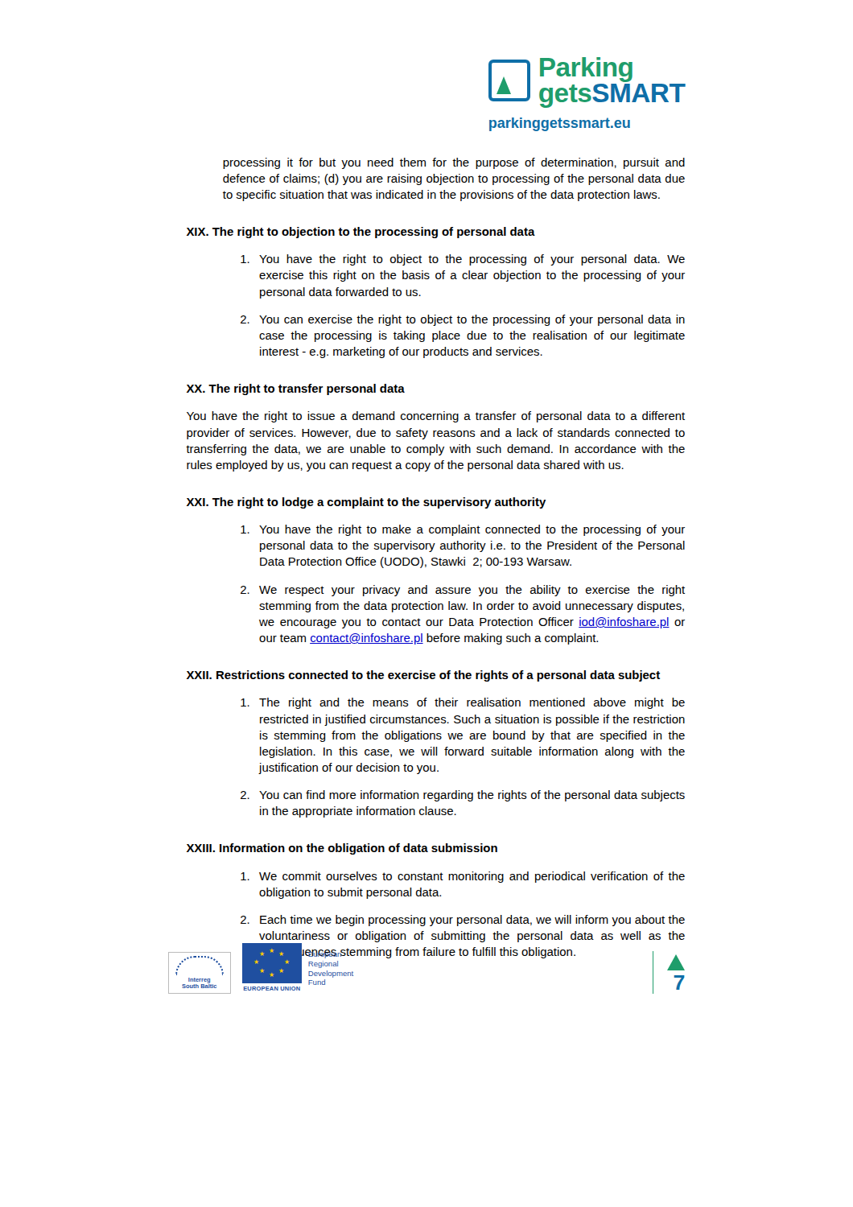Parking
gets SMART
parkinggetssmart.eu
processing it for but you need them for the purpose of determination, pursuit and defence of claims; (d) you are raising objection to processing of the personal data due to specific situation that was indicated in the provisions of the data protection laws.
XIX. The right to objection to the processing of personal data
You have the right to object to the processing of your personal data. We exercise this right on the basis of a clear objection to the processing of your personal data forwarded to us.
You can exercise the right to object to the processing of your personal data in case the processing is taking place due to the realisation of our legitimate interest - e.g. marketing of our products and services.
XX. The right to transfer personal data
You have the right to issue a demand concerning a transfer of personal data to a different provider of services. However, due to safety reasons and a lack of standards connected to transferring the data, we are unable to comply with such demand. In accordance with the rules employed by us, you can request a copy of the personal data shared with us.
XXI. The right to lodge a complaint to the supervisory authority
You have the right to make a complaint connected to the processing of your personal data to the supervisory authority i.e. to the President of the Personal Data Protection Office (UODO), Stawki 2; 00-193 Warsaw.
We respect your privacy and assure you the ability to exercise the right stemming from the data protection law. In order to avoid unnecessary disputes, we encourage you to contact our Data Protection Officer iod@infoshare.pl or our team contact@infoshare.pl before making such a complaint.
XXII. Restrictions connected to the exercise of the rights of a personal data subject
The right and the means of their realisation mentioned above might be restricted in justified circumstances. Such a situation is possible if the restriction is stemming from the obligations we are bound by that are specified in the legislation. In this case, we will forward suitable information along with the justification of our decision to you.
You can find more information regarding the rights of the personal data subjects in the appropriate information clause.
XXIII. Information on the obligation of data submission
We commit ourselves to constant monitoring and periodical verification of the obligation to submit personal data.
Each time we begin processing your personal data, we will inform you about the voluntariness or obligation of submitting the personal data as well as the consequences stemming from failure to fulfill this obligation.
Interreg
South Baltic
★ ★ ★ ★ ★ ★ ★ ★
EUROPEAN UNION
European
Regional
Development
Fund
7